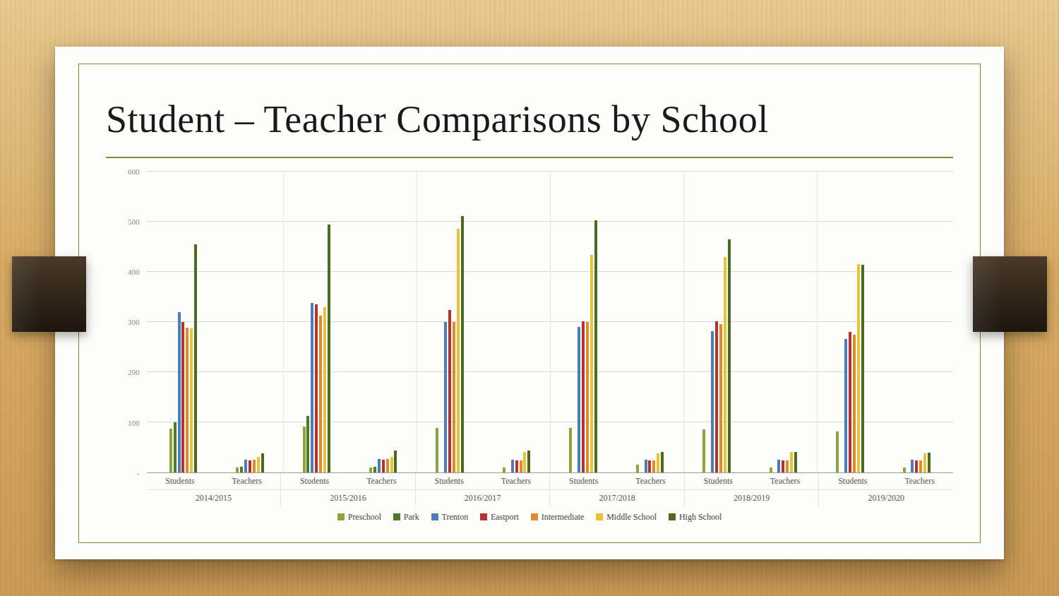Student – Teacher Comparisons by School
600 500 400 300 200 100 -
Students
Teachers
Students
Teachers
Students
Teachers
Students
Teachers
Students
Teachers
Students
Teachers
2014/2015
2015/2016
2016/2017
2017/2018
2018/2019
2019/2020
Preschool Park Trenton Eastport Intermediate Middle School High School